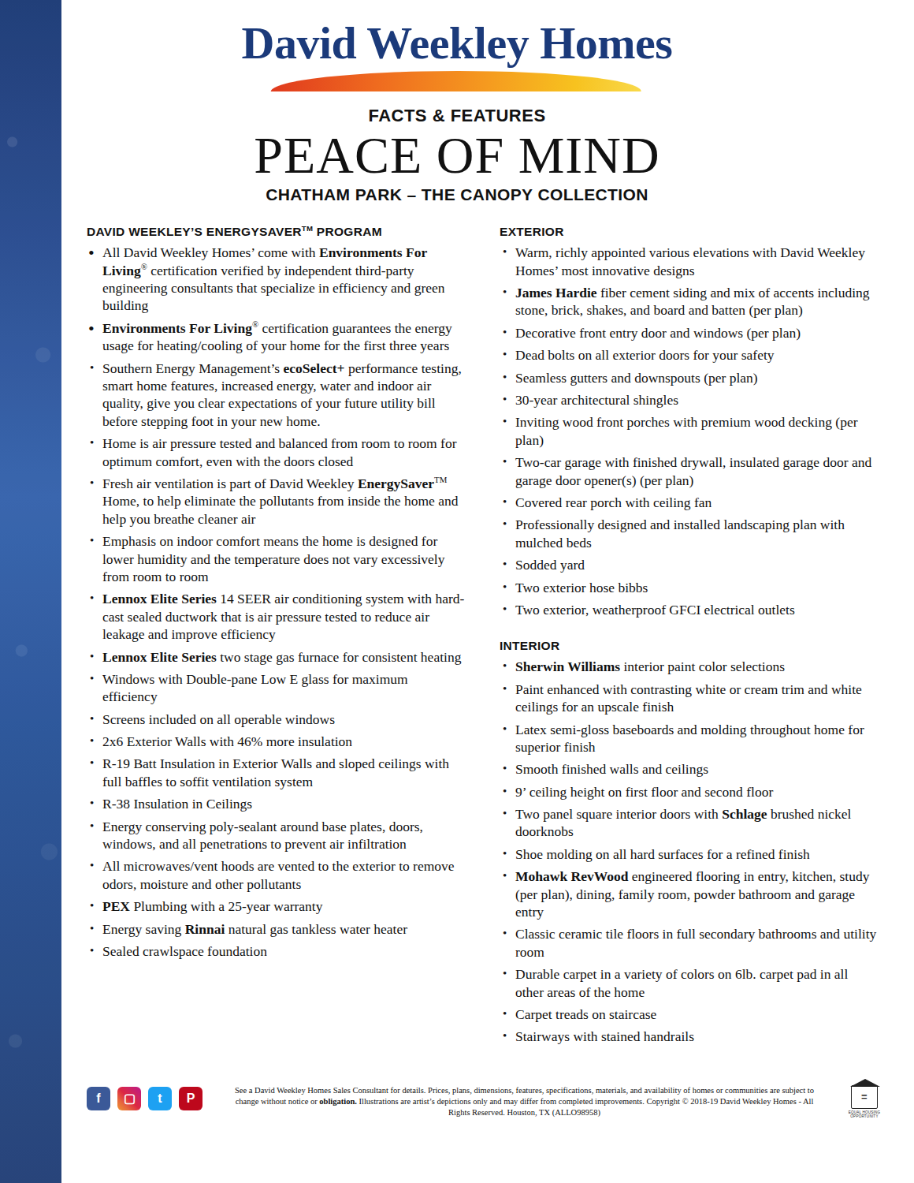David Weekley Homes
FACTS & FEATURES
PEACE OF MIND
CHATHAM PARK – THE CANOPY COLLECTION
DAVID WEEKLEY’S ENERGYSAVERTM PROGRAM
All David Weekley Homes’ come with Environments For Living® certification verified by independent third-party engineering consultants that specialize in efficiency and green building
Environments For Living® certification guarantees the energy usage for heating/cooling of your home for the first three years
Southern Energy Management’s ecoSelect+ performance testing, smart home features, increased energy, water and indoor air quality, give you clear expectations of your future utility bill before stepping foot in your new home.
Home is air pressure tested and balanced from room to room for optimum comfort, even with the doors closed
Fresh air ventilation is part of David Weekley EnergySaver TM Home, to help eliminate the pollutants from inside the home and help you breathe cleaner air
Emphasis on indoor comfort means the home is designed for lower humidity and the temperature does not vary excessively from room to room
Lennox Elite Series 14 SEER air conditioning system with hard-cast sealed ductwork that is air pressure tested to reduce air leakage and improve efficiency
Lennox Elite Series two stage gas furnace for consistent heating
Windows with Double-pane Low E glass for maximum efficiency
Screens included on all operable windows
2x6 Exterior Walls with 46% more insulation
R-19 Batt Insulation in Exterior Walls and sloped ceilings with full baffles to soffit ventilation system
R-38 Insulation in Ceilings
Energy conserving poly-sealant around base plates, doors, windows, and all penetrations to prevent air infiltration
All microwaves/vent hoods are vented to the exterior to remove odors, moisture and other pollutants
PEX Plumbing with a 25-year warranty
Energy saving Rinnai natural gas tankless water heater
Sealed crawlspace foundation
EXTERIOR
Warm, richly appointed various elevations with David Weekley Homes’ most innovative designs
James Hardie fiber cement siding and mix of accents including stone, brick, shakes, and board and batten (per plan)
Decorative front entry door and windows (per plan)
Dead bolts on all exterior doors for your safety
Seamless gutters and downspouts (per plan)
30-year architectural shingles
Inviting wood front porches with premium wood decking (per plan)
Two-car garage with finished drywall, insulated garage door and garage door opener(s) (per plan)
Covered rear porch with ceiling fan
Professionally designed and installed landscaping plan with mulched beds
Sodded yard
Two exterior hose bibbs
Two exterior, weatherproof GFCI electrical outlets
INTERIOR
Sherwin Williams interior paint color selections
Paint enhanced with contrasting white or cream trim and white ceilings for an upscale finish
Latex semi-gloss baseboards and molding throughout home for superior finish
Smooth finished walls and ceilings
9’ ceiling height on first floor and second floor
Two panel square interior doors with Schlage brushed nickel doorknobs
Shoe molding on all hard surfaces for a refined finish
Mohawk RevWood engineered flooring in entry, kitchen, study (per plan), dining, family room, powder bathroom and garage entry
Classic ceramic tile floors in full secondary bathrooms and utility room
Durable carpet in a variety of colors on 6lb. carpet pad in all other areas of the home
Carpet treads on staircase
Stairways with stained handrails
f ▢ t P
See a David Weekley Homes Sales Consultant for details. Prices, plans, dimensions, features, specifications, materials, and availability of homes or communities are subject to change without notice or obligation. Illustrations are artist’s depictions only and may differ from completed improvements. Copyright © 2018-19 David Weekley Homes - All Rights Reserved. Houston, TX (ALLO98958)
EQUAL HOUSING
OPPORTUNITY